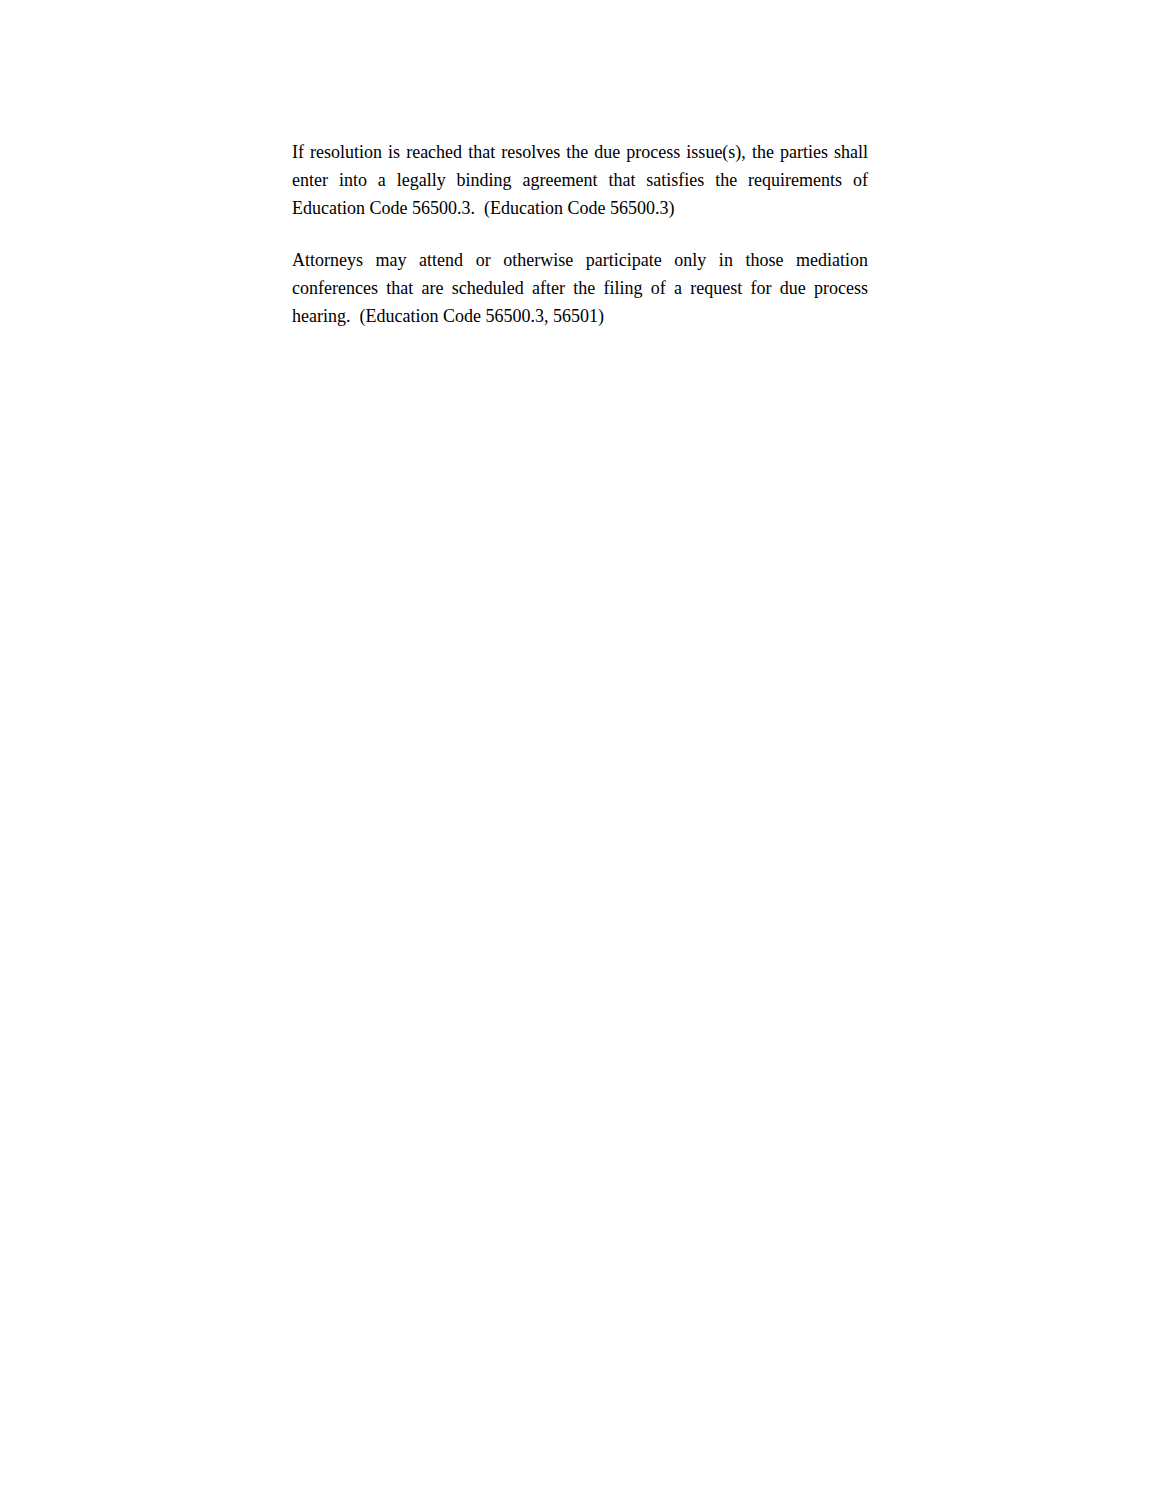If resolution is reached that resolves the due process issue(s), the parties shall enter into a legally binding agreement that satisfies the requirements of Education Code 56500.3. (Education Code 56500.3)
Attorneys may attend or otherwise participate only in those mediation conferences that are scheduled after the filing of a request for due process hearing. (Education Code 56500.3, 56501)